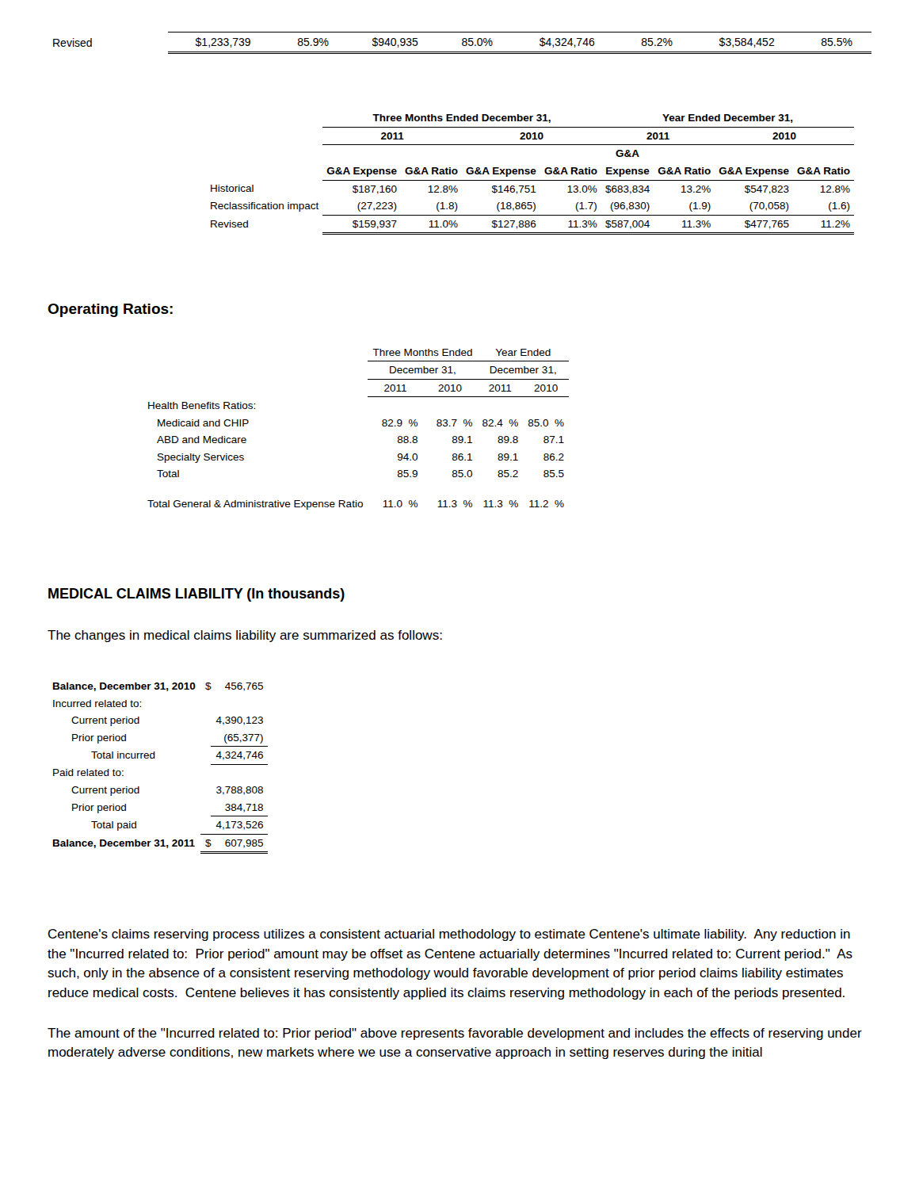| Revised | $1,233,739 | 85.9% | $940,935 | 85.0% | $4,324,746 | 85.2% | $3,584,452 | 85.5% |
| | Three Months Ended December 31, | Year Ended December 31, |
| | 2011 | 2010 | 2011 | 2010 |
| | | | | | G&A | | | |
| | G&A Expense | G&A Ratio | G&A Expense | G&A Ratio | Expense | G&A Ratio | G&A Expense | G&A Ratio |
| Historical | $187,160 | 12.8% | $146,751 | 13.0% | $683,834 | 13.2% | $547,823 | 12.8% |
| Reclassification impact | (27,223) | (1.8) | (18,865) | (1.7) | (96,830) | (1.9) | (70,058) | (1.6) |
| Revised | $159,937 | 11.0% | $127,886 | 11.3% | $587,004 | 11.3% | $477,765 | 11.2% |
Operating Ratios:
| | Three Months Ended | Year Ended |
| | December 31, | December 31, |
| | 2011 | 2010 | 2011 | 2010 |
| Health Benefits Ratios: | | | | |
| Medicaid and CHIP | 82.9 % | 83.7 % | 82.4 % | 85.0 % |
| ABD and Medicare | 88.8 | 89.1 | 89.8 | 87.1 |
| Specialty Services | 94.0 | 86.1 | 89.1 | 86.2 |
| Total | 85.9 | 85.0 | 85.2 | 85.5 |
| Total General & Administrative Expense Ratio | 11.0 % | 11.3 % | 11.3 % | 11.2 % |
MEDICAL CLAIMS LIABILITY (In thousands)
The changes in medical claims liability are summarized as follows:
| Balance, December 31, 2010 | $ | 456,765 |
| Incurred related to: | | |
| Current period | | 4,390,123 |
| Prior period | | (65,377) |
| Total incurred | | 4,324,746 |
| Paid related to: | | |
| Current period | | 3,788,808 |
| Prior period | | 384,718 |
| Total paid | | 4,173,526 |
| Balance, December 31, 2011 | $ | 607,985 |
Centene's claims reserving process utilizes a consistent actuarial methodology to estimate Centene's ultimate liability. Any reduction in the "Incurred related to: Prior period" amount may be offset as Centene actuarially determines "Incurred related to: Current period." As such, only in the absence of a consistent reserving methodology would favorable development of prior period claims liability estimates reduce medical costs. Centene believes it has consistently applied its claims reserving methodology in each of the periods presented.
The amount of the "Incurred related to: Prior period" above represents favorable development and includes the effects of reserving under moderately adverse conditions, new markets where we use a conservative approach in setting reserves during the initial